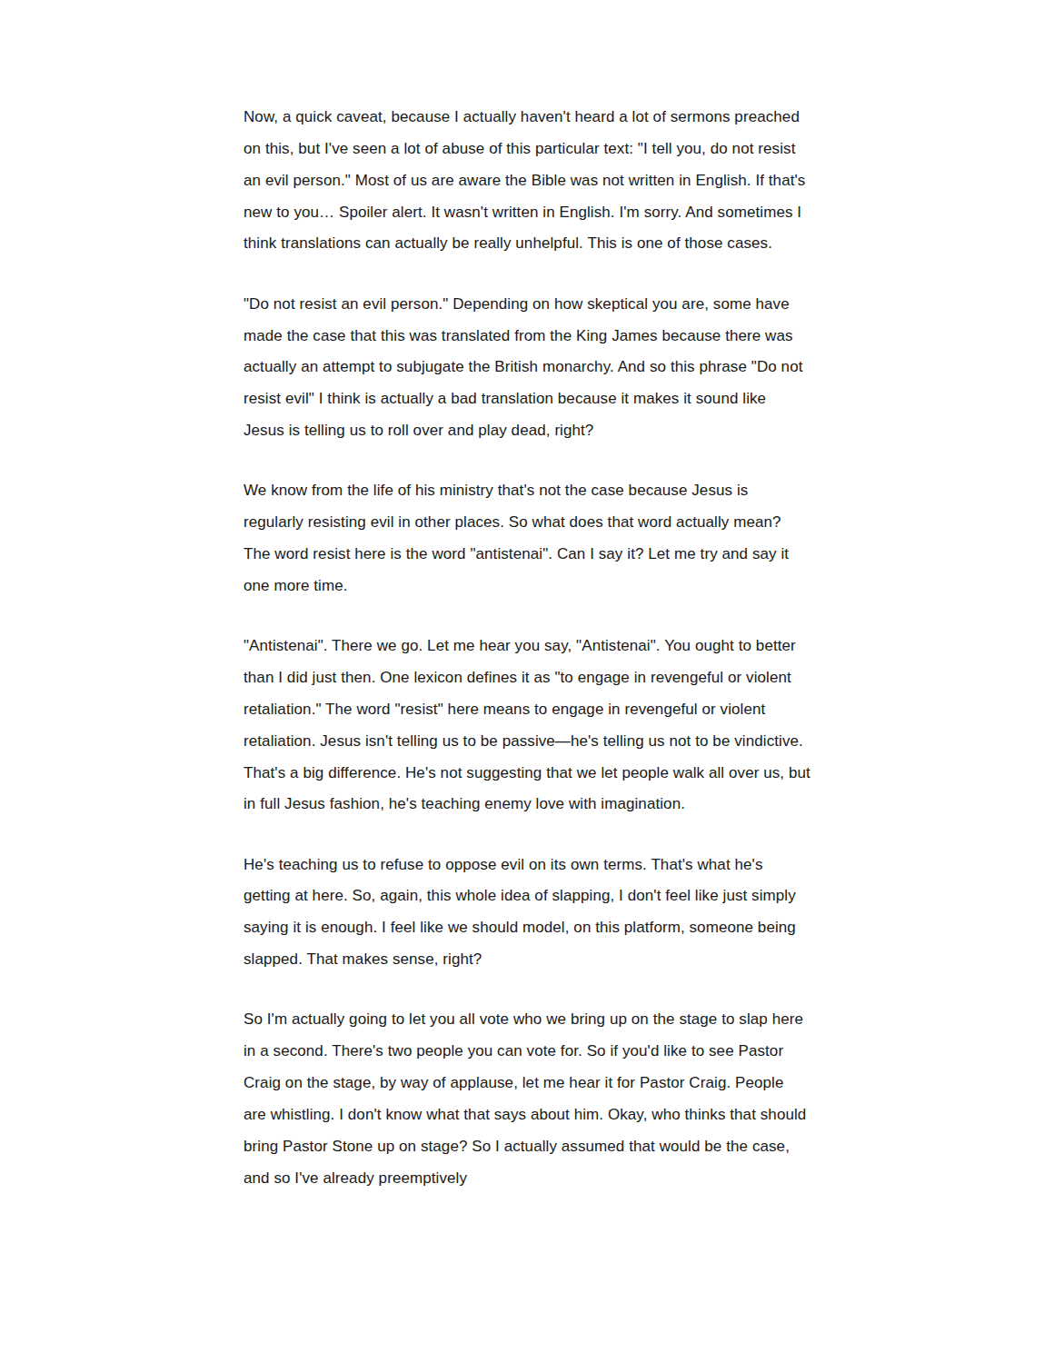Now, a quick caveat, because I actually haven't heard a lot of sermons preached on this, but I've seen a lot of abuse of this particular text: "I tell you, do not resist an evil person." Most of us are aware the Bible was not written in English. If that's new to you… Spoiler alert. It wasn't written in English. I'm sorry. And sometimes I think translations can actually be really unhelpful. This is one of those cases.
"Do not resist an evil person." Depending on how skeptical you are, some have made the case that this was translated from the King James because there was actually an attempt to subjugate the British monarchy. And so this phrase "Do not resist evil" I think is actually a bad translation because it makes it sound like Jesus is telling us to roll over and play dead, right?
We know from the life of his ministry that's not the case because Jesus is regularly resisting evil in other places. So what does that word actually mean? The word resist here is the word "antistenai". Can I say it? Let me try and say it one more time.
"Antistenai". There we go. Let me hear you say, "Antistenai". You ought to better than I did just then. One lexicon defines it as "to engage in revengeful or violent retaliation." The word "resist" here means to engage in revengeful or violent retaliation. Jesus isn't telling us to be passive—he's telling us not to be vindictive. That's a big difference. He's not suggesting that we let people walk all over us, but in full Jesus fashion, he's teaching enemy love with imagination.
He's teaching us to refuse to oppose evil on its own terms. That's what he's getting at here. So, again, this whole idea of slapping, I don't feel like just simply saying it is enough. I feel like we should model, on this platform, someone being slapped. That makes sense, right?
So I'm actually going to let you all vote who we bring up on the stage to slap here in a second. There's two people you can vote for. So if you'd like to see Pastor Craig on the stage, by way of applause, let me hear it for Pastor Craig. People are whistling. I don't know what that says about him. Okay, who thinks that should bring Pastor Stone up on stage? So I actually assumed that would be the case, and so I've already preemptively